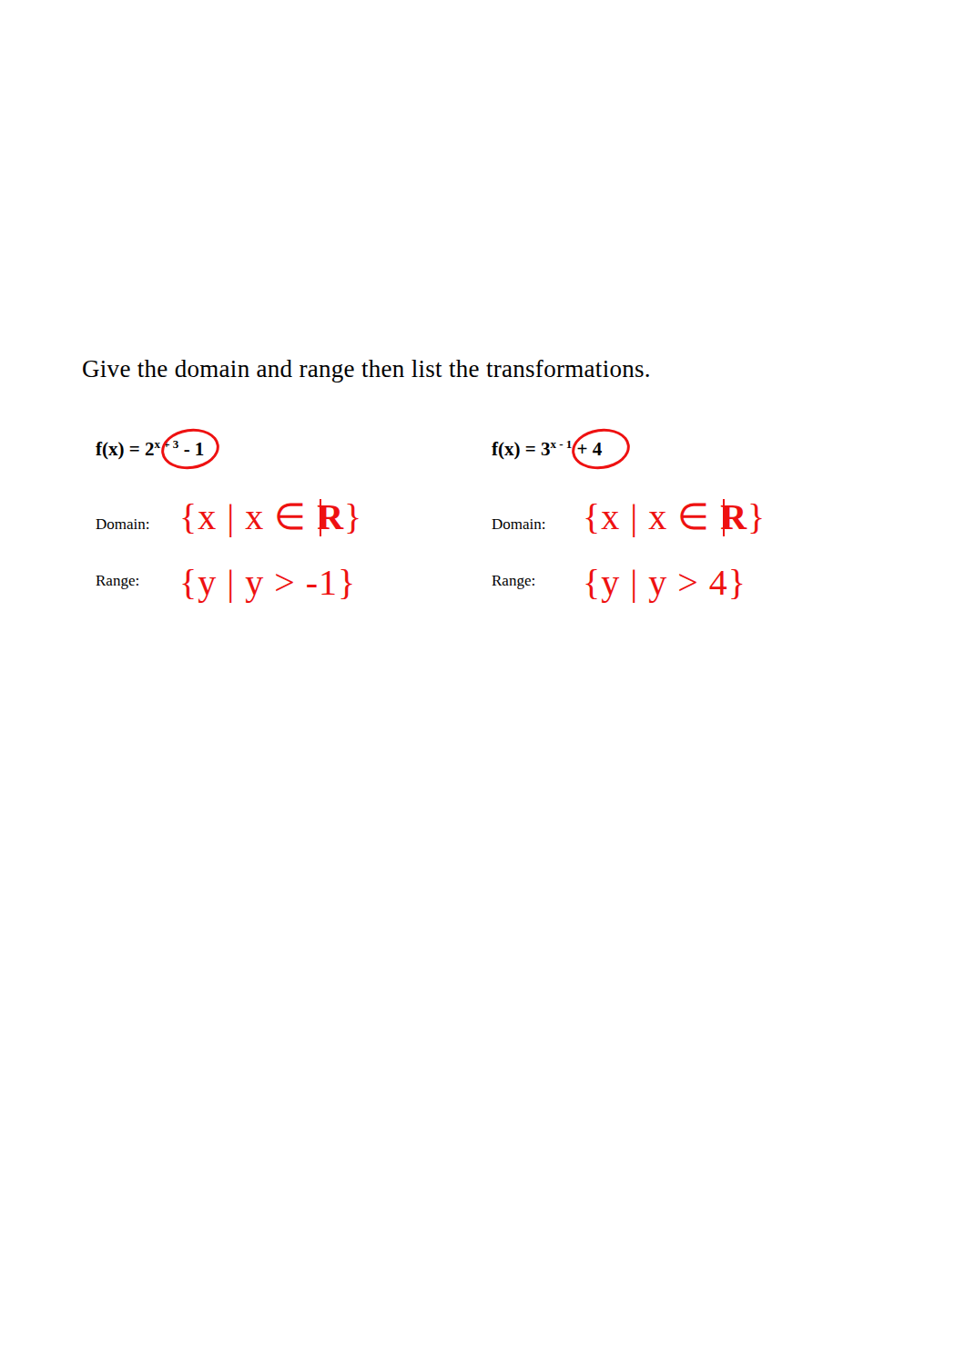Give the domain and range then list the transformations.
f(x) = 2x + 3 - 1
Domain: {x | x ∈ R}
Range: {y | y > -1}
f(x) = 3x - 1 + 4
Domain: {x | x ∈ R}
Range: {y | y > 4}